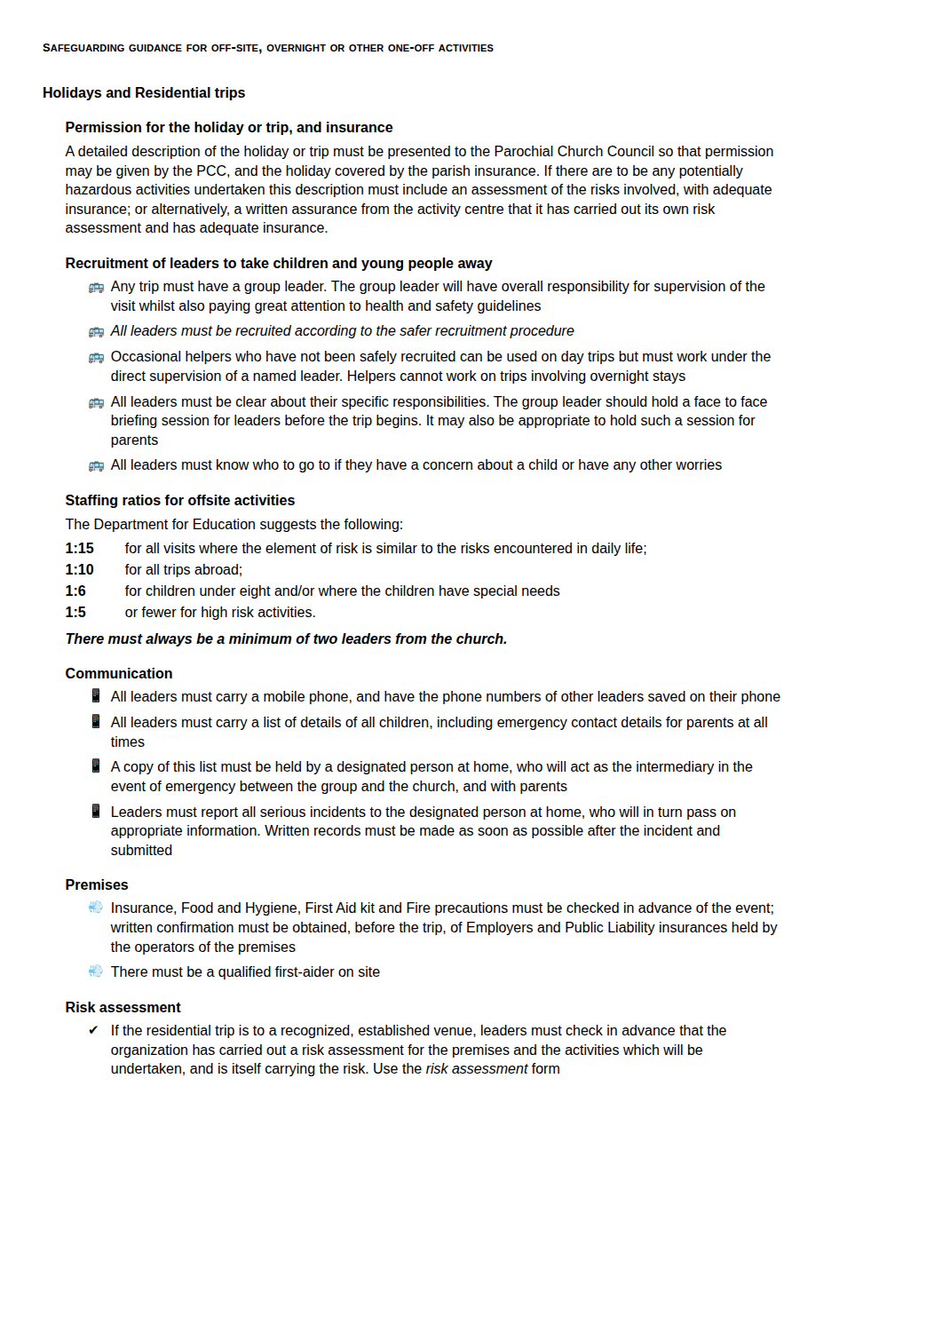Safeguarding guidance for off-site, overnight or other one-off activities
Holidays and Residential trips
Permission for the holiday or trip, and insurance
A detailed description of the holiday or trip must be presented to the Parochial Church Council so that permission may be given by the PCC, and the holiday covered by the parish insurance. If there are to be any potentially hazardous activities undertaken this description must include an assessment of the risks involved, with adequate insurance; or alternatively, a written assurance from the activity centre that it has carried out its own risk assessment and has adequate insurance.
Recruitment of leaders to take children and young people away
Any trip must have a group leader. The group leader will have overall responsibility for supervision of the visit whilst also paying great attention to health and safety guidelines
All leaders must be recruited according to the safer recruitment procedure
Occasional helpers who have not been safely recruited can be used on day trips but must work under the direct supervision of a named leader. Helpers cannot work on trips involving overnight stays
All leaders must be clear about their specific responsibilities. The group leader should hold a face to face briefing session for leaders before the trip begins. It may also be appropriate to hold such a session for parents
All leaders must know who to go to if they have a concern about a child or have any other worries
Staffing ratios for offsite activities
The Department for Education suggests the following:
1:15
for all visits where the element of risk is similar to the risks encountered in daily life;
1:10
for all trips abroad;
1:6
for children under eight and/or where the children have special needs
1:5
or fewer for high risk activities.
There must always be a minimum of two leaders from the church.
Communication
All leaders must carry a mobile phone, and have the phone numbers of other leaders saved on their phone
All leaders must carry a list of details of all children, including emergency contact details for parents at all times
A copy of this list must be held by a designated person at home, who will act as the intermediary in the event of emergency between the group and the church, and with parents
Leaders must report all serious incidents to the designated person at home, who will in turn pass on appropriate information. Written records must be made as soon as possible after the incident and submitted
Premises
Insurance, Food and Hygiene, First Aid kit and Fire precautions must be checked in advance of the event; written confirmation must be obtained, before the trip, of Employers and Public Liability insurances held by the operators of the premises
There must be a qualified first-aider on site
Risk assessment
If the residential trip is to a recognized, established venue, leaders must check in advance that the organization has carried out a risk assessment for the premises and the activities which will be undertaken, and is itself carrying the risk. Use the risk assessment form